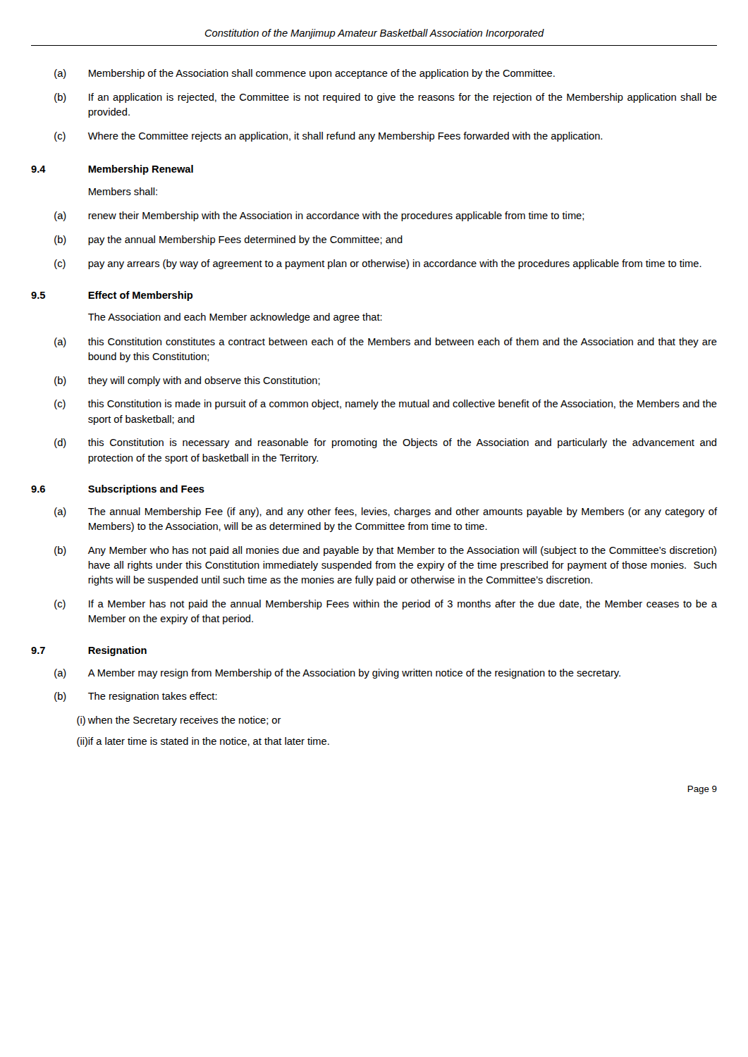Constitution of the Manjimup Amateur Basketball Association Incorporated
(a)
Membership of the Association shall commence upon acceptance of the application by the Committee.
(b)
If an application is rejected, the Committee is not required to give the reasons for the rejection of the Membership application shall be provided.
(c)
Where the Committee rejects an application, it shall refund any Membership Fees forwarded with the application.
9.4
Membership Renewal
Members shall:
(a)
renew their Membership with the Association in accordance with the procedures applicable from time to time;
(b)
pay the annual Membership Fees determined by the Committee; and
(c)
pay any arrears (by way of agreement to a payment plan or otherwise) in accordance with the procedures applicable from time to time.
9.5
Effect of Membership
The Association and each Member acknowledge and agree that:
(a)
this Constitution constitutes a contract between each of the Members and between each of them and the Association and that they are bound by this Constitution;
(b)
they will comply with and observe this Constitution;
(c)
this Constitution is made in pursuit of a common object, namely the mutual and collective benefit of the Association, the Members and the sport of basketball; and
(d)
this Constitution is necessary and reasonable for promoting the Objects of the Association and particularly the advancement and protection of the sport of basketball in the Territory.
9.6
Subscriptions and Fees
(a)
The annual Membership Fee (if any), and any other fees, levies, charges and other amounts payable by Members (or any category of Members) to the Association, will be as determined by the Committee from time to time.
(b)
Any Member who has not paid all monies due and payable by that Member to the Association will (subject to the Committee’s discretion) have all rights under this Constitution immediately suspended from the expiry of the time prescribed for payment of those monies. Such rights will be suspended until such time as the monies are fully paid or otherwise in the Committee’s discretion.
(c)
If a Member has not paid the annual Membership Fees within the period of 3 months after the due date, the Member ceases to be a Member on the expiry of that period.
9.7
Resignation
(a)
A Member may resign from Membership of the Association by giving written notice of the resignation to the secretary.
(b)
The resignation takes effect:
(i)
when the Secretary receives the notice; or
(ii)
if a later time is stated in the notice, at that later time.
Page 9